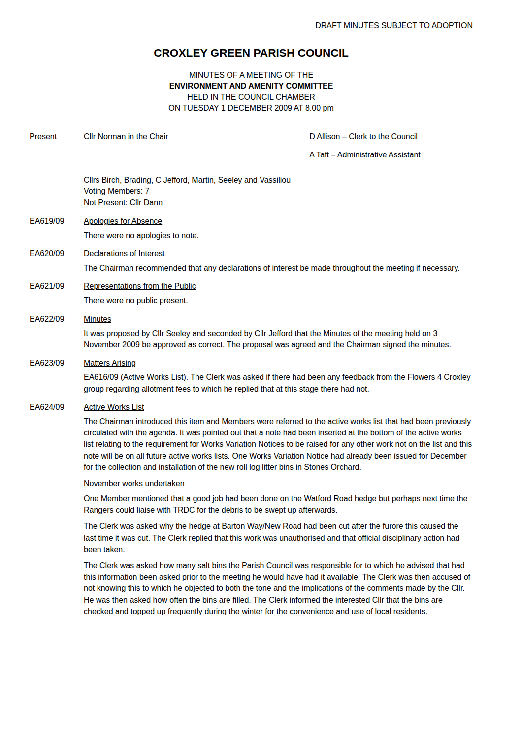DRAFT MINUTES SUBJECT TO ADOPTION
CROXLEY GREEN PARISH COUNCIL
MINUTES OF A MEETING OF THE
ENVIRONMENT AND AMENITY COMMITTEE
HELD IN THE COUNCIL CHAMBER
ON TUESDAY 1 DECEMBER 2009 AT 8.00 pm
| Present | / Cllr Norman in the Chair / D Allison – Clerk to the Council / / / A Taft – Administrative Assistant / |
| | Cllrs Birch, Brading, C Jefford, Martin, Seeley and Vassiliou Voting Members: 7 Not Present: Cllr Dann |
| EA619/09 | Apologies for Absence There were no apologies to note. |
| EA620/09 | Declarations of Interest The Chairman recommended that any declarations of interest be made throughout the meeting if necessary. |
| EA621/09 | Representations from the Public There were no public present. |
| EA622/09 | Minutes It was proposed by Cllr Seeley and seconded by Cllr Jefford that the Minutes of the meeting held on 3 November 2009 be approved as correct. The proposal was agreed and the Chairman signed the minutes. |
| EA623/09 | Matters Arising EA616/09 (Active Works List). The Clerk was asked if there had been any feedback from the Flowers 4 Croxley group regarding allotment fees to which he replied that at this stage there had not. |
| EA624/09 | Active Works List The Chairman introduced this item and Members were referred to the active works list that had been previously circulated with the agenda. It was pointed out that a note had been inserted at the bottom of the active works list relating to the requirement for Works Variation Notices to be raised for any other work not on the list and this note will be on all future active works lists. One Works Variation Notice had already been issued for December for the collection and installation of the new roll log litter bins in Stones Orchard. November works undertaken One Member mentioned that a good job had been done on the Watford Road hedge but perhaps next time the Rangers could liaise with TRDC for the debris to be swept up afterwards. The Clerk was asked why the hedge at Barton Way/New Road had been cut after the furore this caused the last time it was cut. The Clerk replied that this work was unauthorised and that official disciplinary action had been taken. The Clerk was asked how many salt bins the Parish Council was responsible for to which he advised that had this information been asked prior to the meeting he would have had it available. The Clerk was then accused of not knowing this to which he objected to both the tone and the implications of the comments made by the Cllr. He was then asked how often the bins are filled. The Clerk informed the interested Cllr that the bins are checked and topped up frequently during the winter for the convenience and use of local residents. |